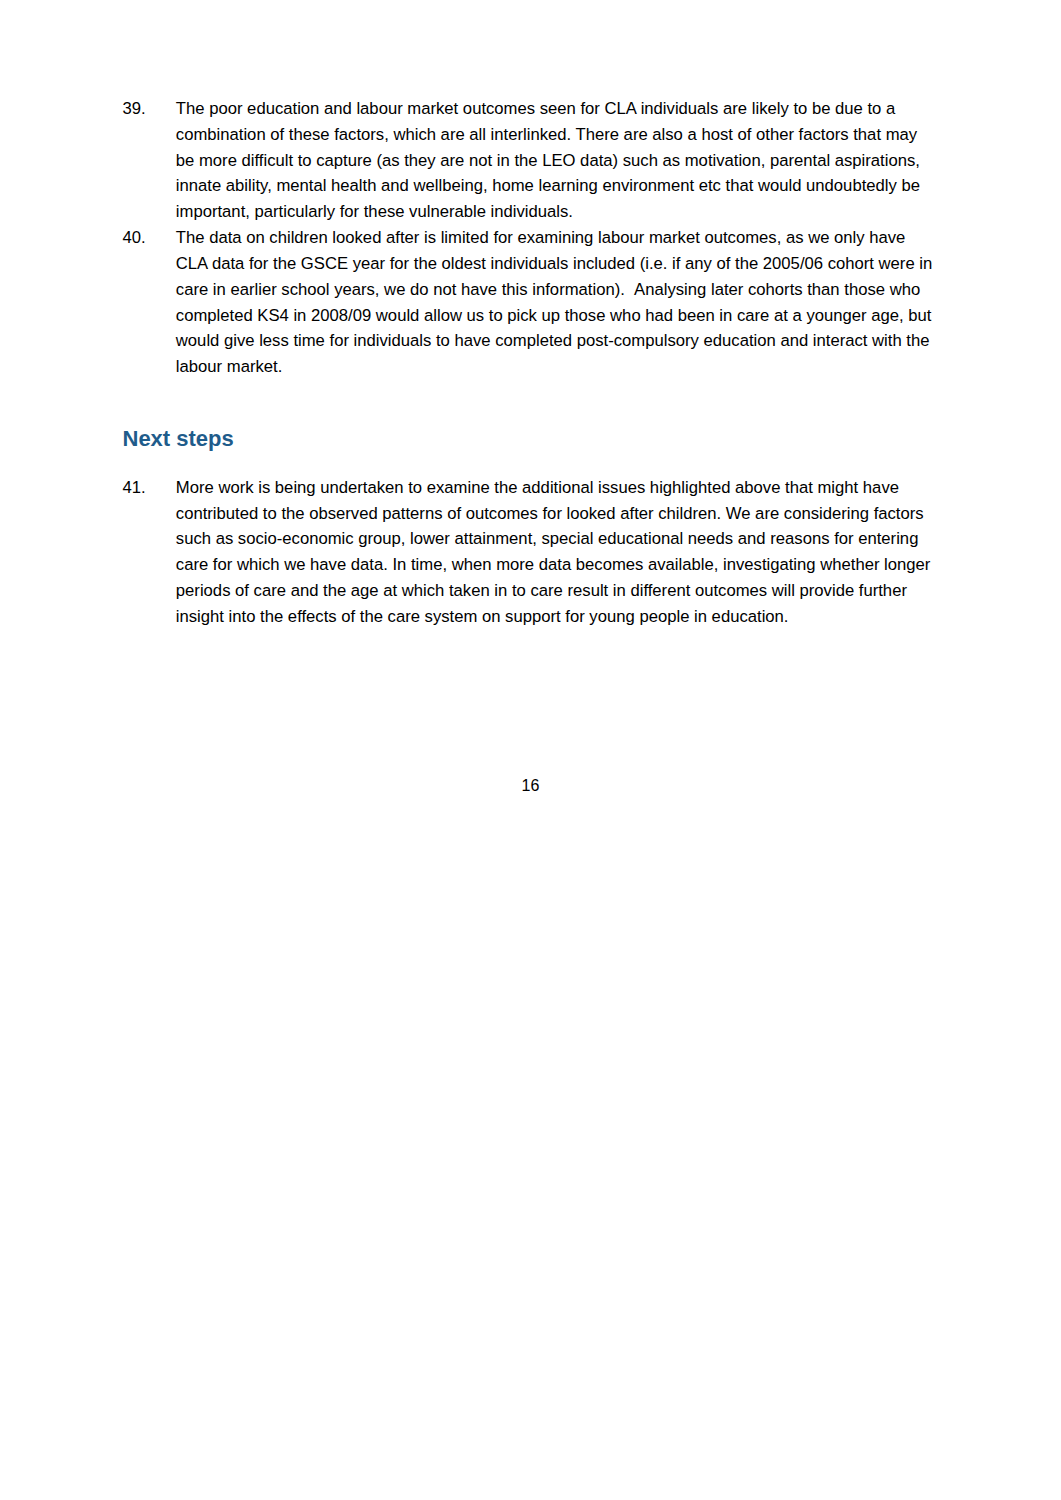39. The poor education and labour market outcomes seen for CLA individuals are likely to be due to a combination of these factors, which are all interlinked. There are also a host of other factors that may be more difficult to capture (as they are not in the LEO data) such as motivation, parental aspirations, innate ability, mental health and wellbeing, home learning environment etc that would undoubtedly be important, particularly for these vulnerable individuals.
40. The data on children looked after is limited for examining labour market outcomes, as we only have CLA data for the GSCE year for the oldest individuals included (i.e. if any of the 2005/06 cohort were in care in earlier school years, we do not have this information). Analysing later cohorts than those who completed KS4 in 2008/09 would allow us to pick up those who had been in care at a younger age, but would give less time for individuals to have completed post-compulsory education and interact with the labour market.
Next steps
41. More work is being undertaken to examine the additional issues highlighted above that might have contributed to the observed patterns of outcomes for looked after children. We are considering factors such as socio-economic group, lower attainment, special educational needs and reasons for entering care for which we have data. In time, when more data becomes available, investigating whether longer periods of care and the age at which taken in to care result in different outcomes will provide further insight into the effects of the care system on support for young people in education.
16